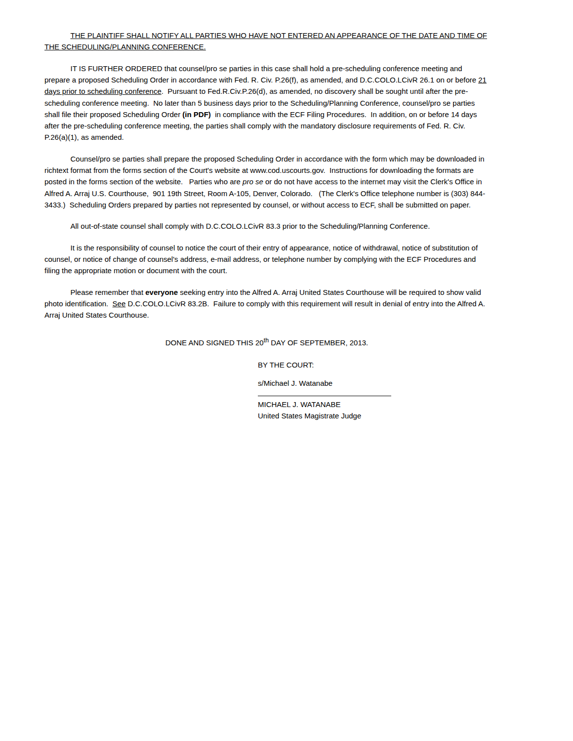THE PLAINTIFF SHALL NOTIFY ALL PARTIES WHO HAVE NOT ENTERED AN APPEARANCE OF THE DATE AND TIME OF THE SCHEDULING/PLANNING CONFERENCE.
IT IS FURTHER ORDERED that counsel/pro se parties in this case shall hold a pre-scheduling conference meeting and prepare a proposed Scheduling Order in accordance with Fed. R. Civ. P.26(f), as amended, and D.C.COLO.LCivR 26.1 on or before 21 days prior to scheduling conference. Pursuant to Fed.R.Civ.P.26(d), as amended, no discovery shall be sought until after the pre-scheduling conference meeting. No later than 5 business days prior to the Scheduling/Planning Conference, counsel/pro se parties shall file their proposed Scheduling Order (in PDF) in compliance with the ECF Filing Procedures. In addition, on or before 14 days after the pre-scheduling conference meeting, the parties shall comply with the mandatory disclosure requirements of Fed. R. Civ. P.26(a)(1), as amended.
Counsel/pro se parties shall prepare the proposed Scheduling Order in accordance with the form which may be downloaded in richtext format from the forms section of the Court's website at www.cod.uscourts.gov. Instructions for downloading the formats are posted in the forms section of the website. Parties who are pro se or do not have access to the internet may visit the Clerk's Office in Alfred A. Arraj U.S. Courthouse, 901 19th Street, Room A-105, Denver, Colorado. (The Clerk's Office telephone number is (303) 844-3433.) Scheduling Orders prepared by parties not represented by counsel, or without access to ECF, shall be submitted on paper.
All out-of-state counsel shall comply with D.C.COLO.LCivR 83.3 prior to the Scheduling/Planning Conference.
It is the responsibility of counsel to notice the court of their entry of appearance, notice of withdrawal, notice of substitution of counsel, or notice of change of counsel's address, e-mail address, or telephone number by complying with the ECF Procedures and filing the appropriate motion or document with the court.
Please remember that everyone seeking entry into the Alfred A. Arraj United States Courthouse will be required to show valid photo identification. See D.C.COLO.LCivR 83.2B. Failure to comply with this requirement will result in denial of entry into the Alfred A. Arraj United States Courthouse.
DONE AND SIGNED THIS 20th DAY OF SEPTEMBER, 2013.
BY THE COURT:
s/Michael J. Watanabe
MICHAEL J. WATANABE
United States Magistrate Judge